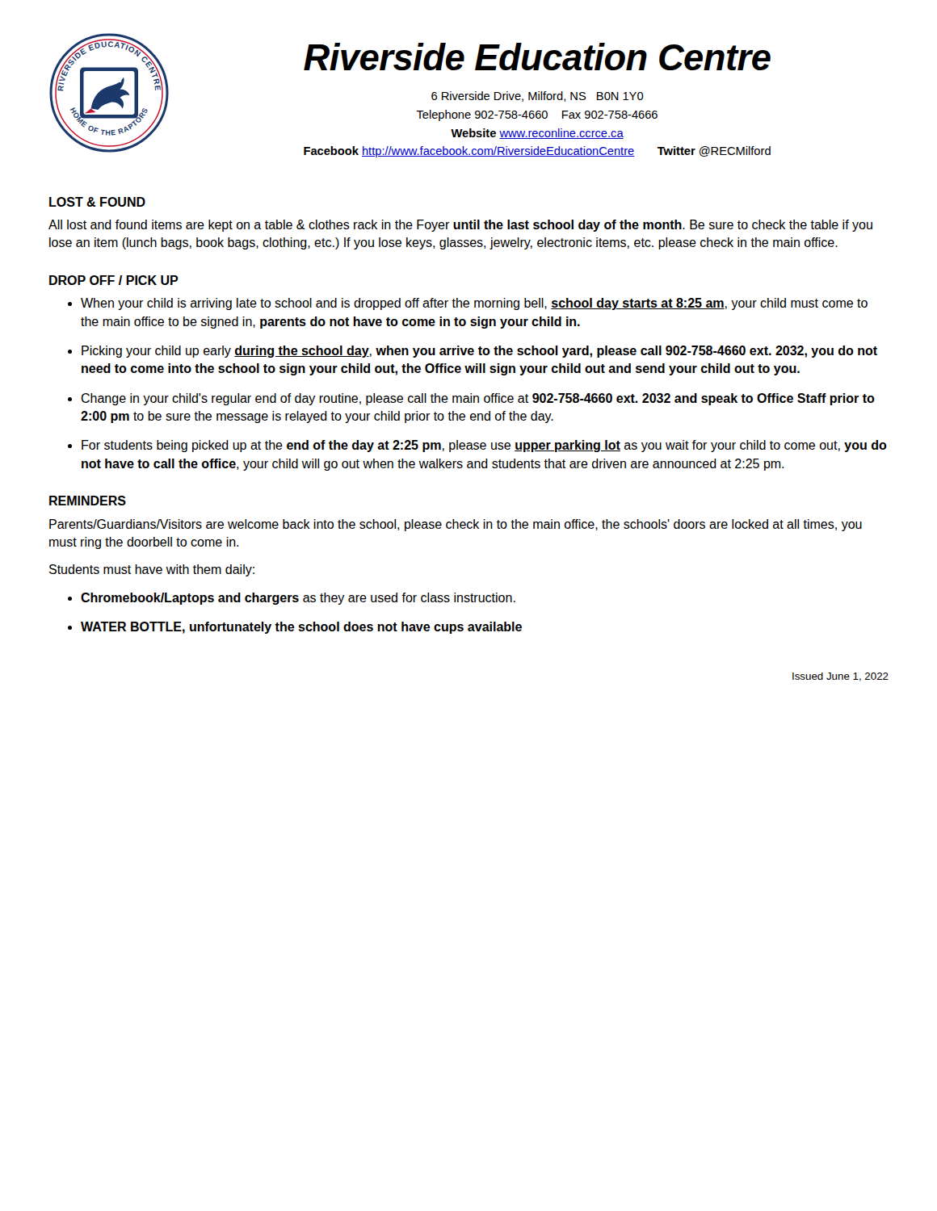RIVERSIDE EDUCATION CENTRE HOME OF THE RAPTORS
Riverside Education Centre
6 Riverside Drive, Milford, NS B0N 1Y0
Telephone 902-758-4660 Fax 902-758-4666
Website www.reconline.ccrce.ca
Facebook http://www.facebook.com/RiversideEducationCentre Twitter @RECMilford
LOST & FOUND
All lost and found items are kept on a table & clothes rack in the Foyer until the last school day of the month. Be sure to check the table if you lose an item (lunch bags, book bags, clothing, etc.) If you lose keys, glasses, jewelry, electronic items, etc. please check in the main office.
DROP OFF / PICK UP
When your child is arriving late to school and is dropped off after the morning bell, school day starts at 8:25 am, your child must come to the main office to be signed in, parents do not have to come in to sign your child in.
Picking your child up early during the school day, when you arrive to the school yard, please call 902-758-4660 ext. 2032, you do not need to come into the school to sign your child out, the Office will sign your child out and send your child out to you.
Change in your child's regular end of day routine, please call the main office at 902-758-4660 ext. 2032 and speak to Office Staff prior to 2:00 pm to be sure the message is relayed to your child prior to the end of the day.
For students being picked up at the end of the day at 2:25 pm, please use upper parking lot as you wait for your child to come out, you do not have to call the office, your child will go out when the walkers and students that are driven are announced at 2:25 pm.
REMINDERS
Parents/Guardians/Visitors are welcome back into the school, please check in to the main office, the schools' doors are locked at all times, you must ring the doorbell to come in.
Students must have with them daily:
Chromebook/Laptops and chargers as they are used for class instruction.
WATER BOTTLE, unfortunately the school does not have cups available
Issued June 1, 2022